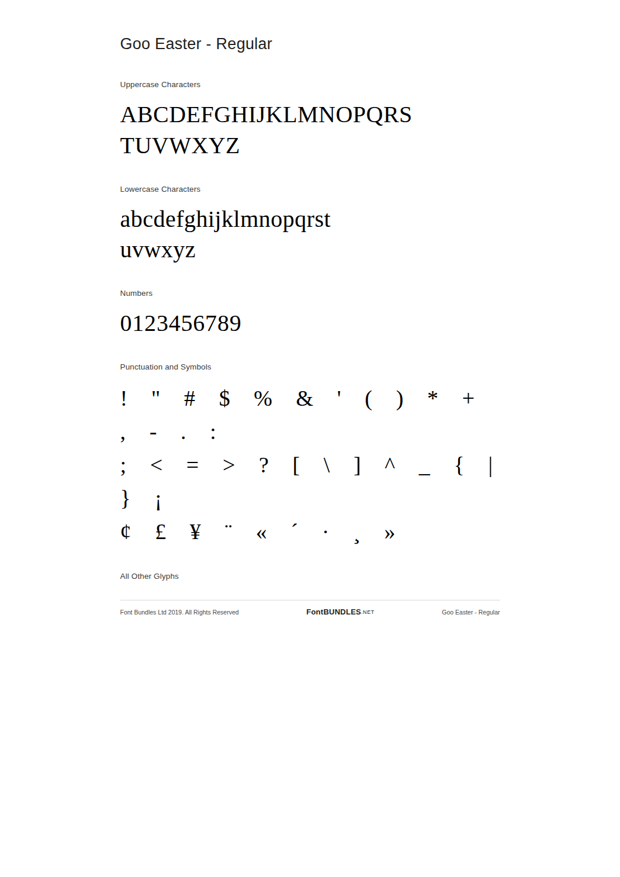Goo Easter - Regular
Uppercase Characters
ABCDEFGHIJKLMNOPQRS
TUVWXYZ
Lowercase Characters
abcdefghijklmnopqrst
uvwxyz
Numbers
0123456789
Punctuation and Symbols
! " # $ % & ' ( ) * + , - . :
; < = > ? [ \ ] ^ _ { | } ¡
¢ £ ¥ ¨ « ´ · ¸ »
All Other Glyphs
Font Bundles Ltd 2019. All Rights Reserved
Font BUNDLES.NET
Goo Easter - Regular